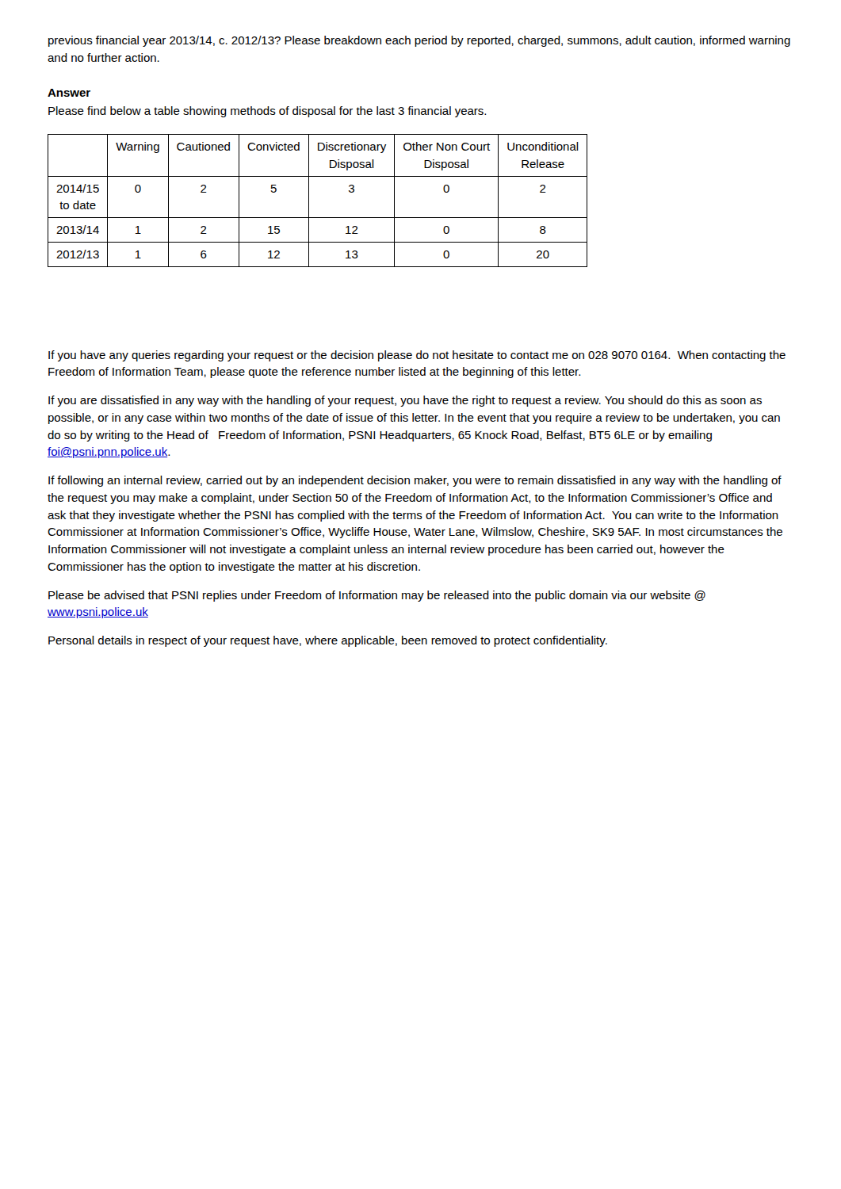previous financial year 2013/14, c. 2012/13? Please breakdown each period by reported, charged, summons, adult caution, informed warning and no further action.
Answer
Please find below a table showing methods of disposal for the last 3 financial years.
| | Warning | Cautioned | Convicted | Discretionary Disposal | Other Non Court Disposal | Unconditional Release |
| --- | --- | --- | --- | --- | --- | --- |
| 2014/15 to date | 0 | 2 | 5 | 3 | 0 | 2 |
| 2013/14 | 1 | 2 | 15 | 12 | 0 | 8 |
| 2012/13 | 1 | 6 | 12 | 13 | 0 | 20 |
If you have any queries regarding your request or the decision please do not hesitate to contact me on 028 9070 0164. When contacting the Freedom of Information Team, please quote the reference number listed at the beginning of this letter.
If you are dissatisfied in any way with the handling of your request, you have the right to request a review. You should do this as soon as possible, or in any case within two months of the date of issue of this letter. In the event that you require a review to be undertaken, you can do so by writing to the Head of Freedom of Information, PSNI Headquarters, 65 Knock Road, Belfast, BT5 6LE or by emailing foi@psni.pnn.police.uk.
If following an internal review, carried out by an independent decision maker, you were to remain dissatisfied in any way with the handling of the request you may make a complaint, under Section 50 of the Freedom of Information Act, to the Information Commissioner’s Office and ask that they investigate whether the PSNI has complied with the terms of the Freedom of Information Act. You can write to the Information Commissioner at Information Commissioner’s Office, Wycliffe House, Water Lane, Wilmslow, Cheshire, SK9 5AF. In most circumstances the Information Commissioner will not investigate a complaint unless an internal review procedure has been carried out, however the Commissioner has the option to investigate the matter at his discretion.
Please be advised that PSNI replies under Freedom of Information may be released into the public domain via our website @ www.psni.police.uk
Personal details in respect of your request have, where applicable, been removed to protect confidentiality.